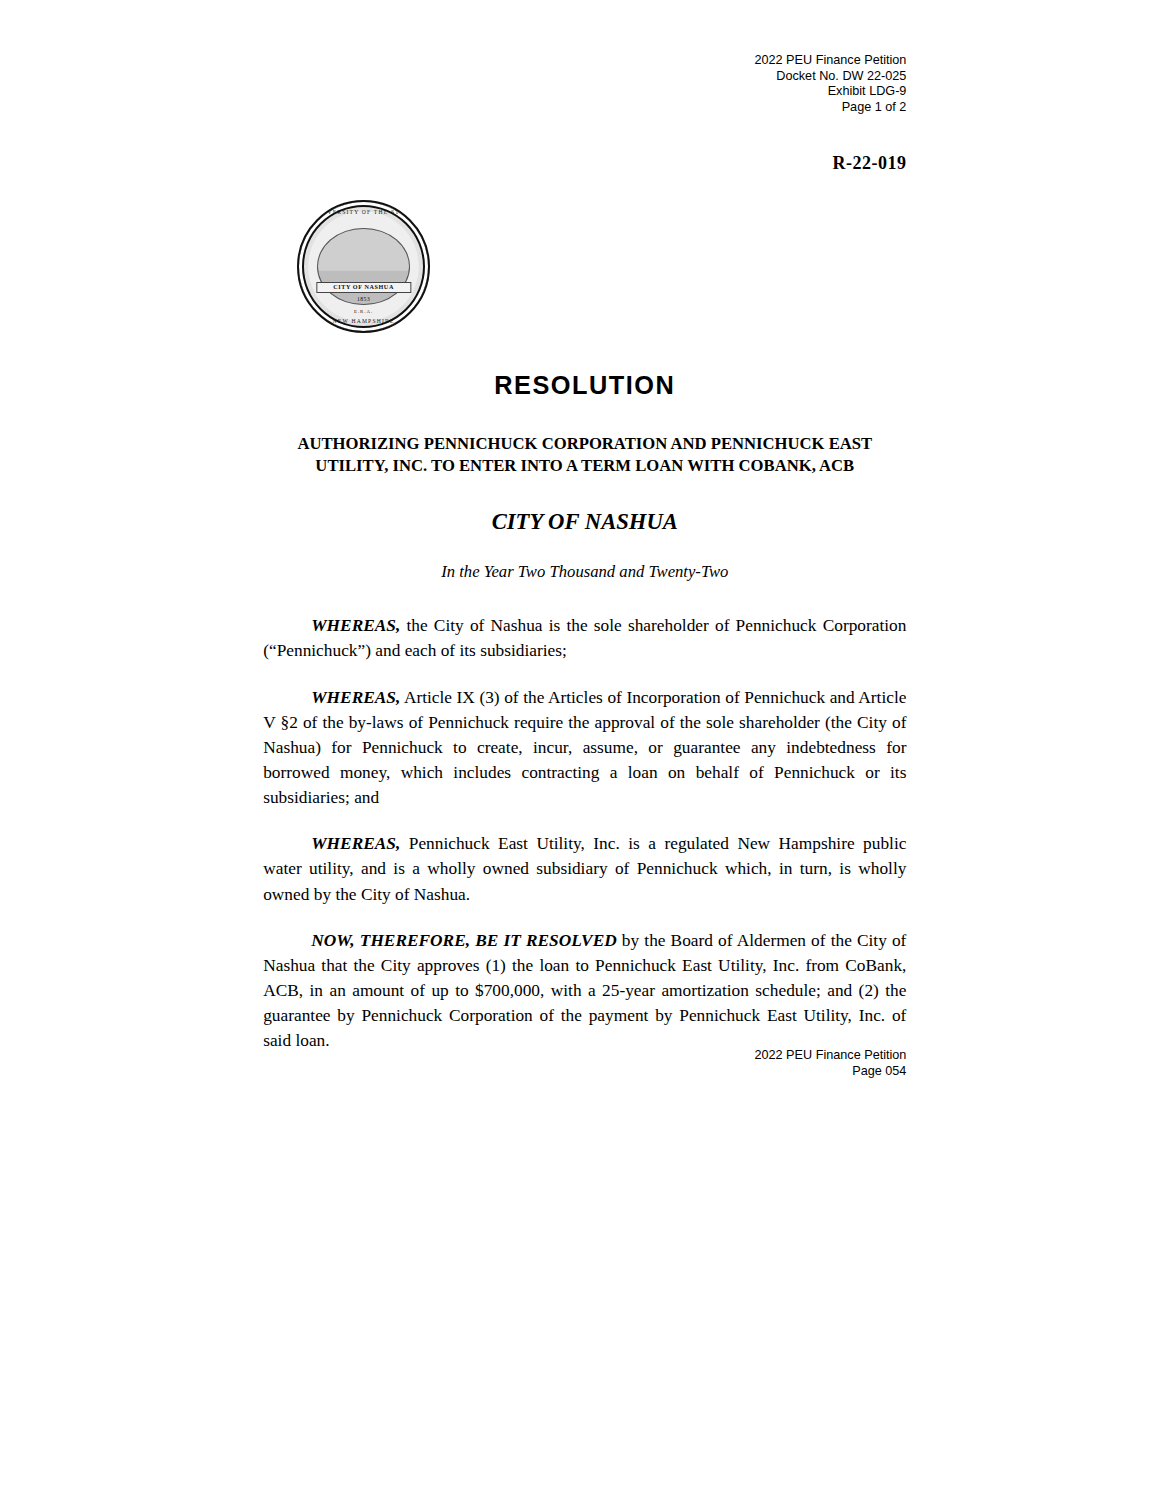2022 PEU Finance Petition
Docket No. DW 22-025
Exhibit LDG-9
Page 1 of 2
R-22-019
University of the State
CITY OF NASHUA
1853
E.R.A.
New Hampshire
RESOLUTION
Authorizing Pennichuck Corporation and Pennichuck East
Utility, Inc. to Enter Into a Term Loan with CoBank, ACB
CITY OF NASHUA
In the Year Two Thousand and Twenty-Two
WHEREAS, the City of Nashua is the sole shareholder of Pennichuck Corporation (“Pennichuck”) and each of its subsidiaries;
WHEREAS, Article IX (3) of the Articles of Incorporation of Pennichuck and Article V §2 of the by-laws of Pennichuck require the approval of the sole shareholder (the City of Nashua) for Pennichuck to create, incur, assume, or guarantee any indebtedness for borrowed money, which includes contracting a loan on behalf of Pennichuck or its subsidiaries; and
WHEREAS, Pennichuck East Utility, Inc. is a regulated New Hampshire public water utility, and is a wholly owned subsidiary of Pennichuck which, in turn, is wholly owned by the City of Nashua.
NOW, THEREFORE, BE IT RESOLVED by the Board of Aldermen of the City of Nashua that the City approves (1) the loan to Pennichuck East Utility, Inc. from CoBank, ACB, in an amount of up to $700,000, with a 25-year amortization schedule; and (2) the guarantee by Pennichuck Corporation of the payment by Pennichuck East Utility, Inc. of said loan.
2022 PEU Finance Petition
Page 054